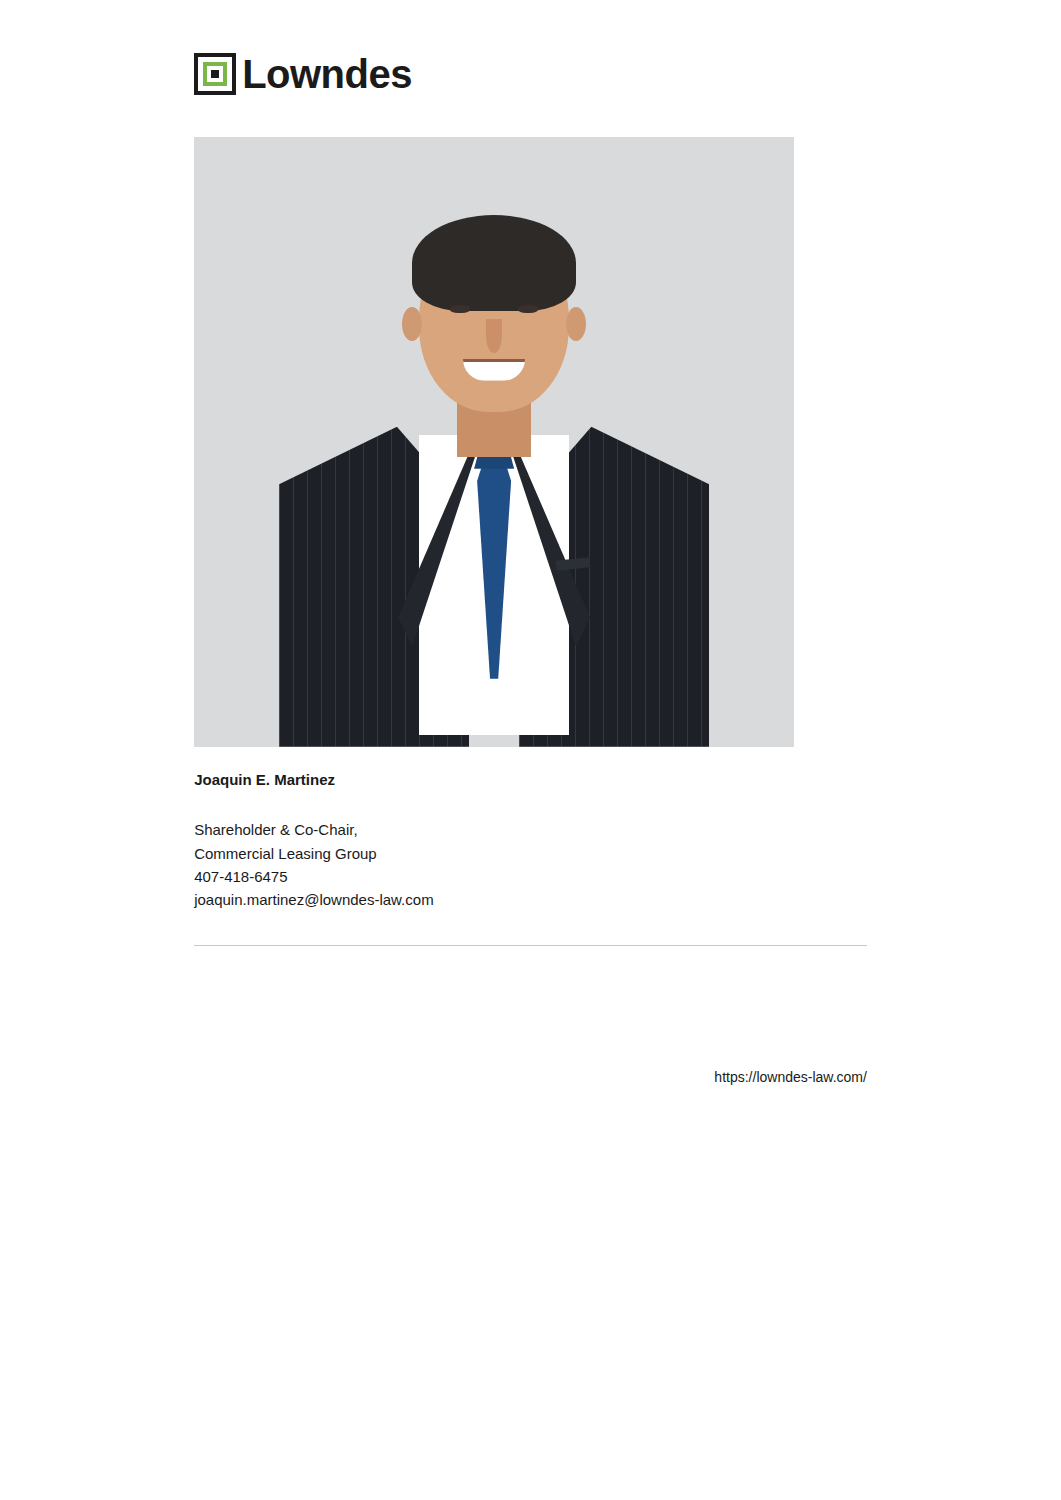Lowndes
Joaquin E. Martinez
Shareholder & Co-Chair,
Commercial Leasing Group
407-418-6475
joaquin.martinez@lowndes-law.com
https://lowndes-law.com/